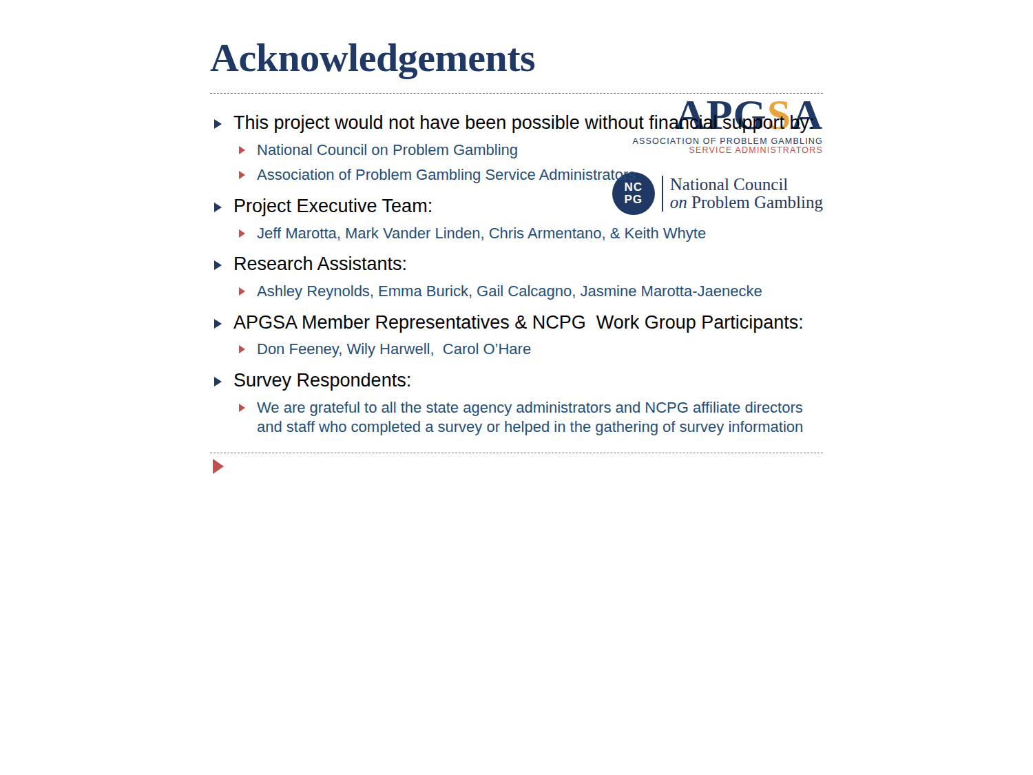Acknowledgements
APGSA
ASSOCIATION OF PROBLEM GAMBLING
SERVICE ADMINISTRATORS
NC PG
National Council
on Problem Gambling
This project would not have been possible without financial support by:
National Council on Problem Gambling
Association of Problem Gambling Service Administrators
Project Executive Team:
Jeff Marotta, Mark Vander Linden, Chris Armentano, & Keith Whyte
Research Assistants:
Ashley Reynolds, Emma Burick, Gail Calcagno, Jasmine Marotta-Jaenecke
APGSA Member Representatives & NCPG Work Group Participants:
Don Feeney, Wily Harwell, Carol O’Hare
Survey Respondents:
We are grateful to all the state agency administrators and NCPG affiliate directors and staff who completed a survey or helped in the gathering of survey information